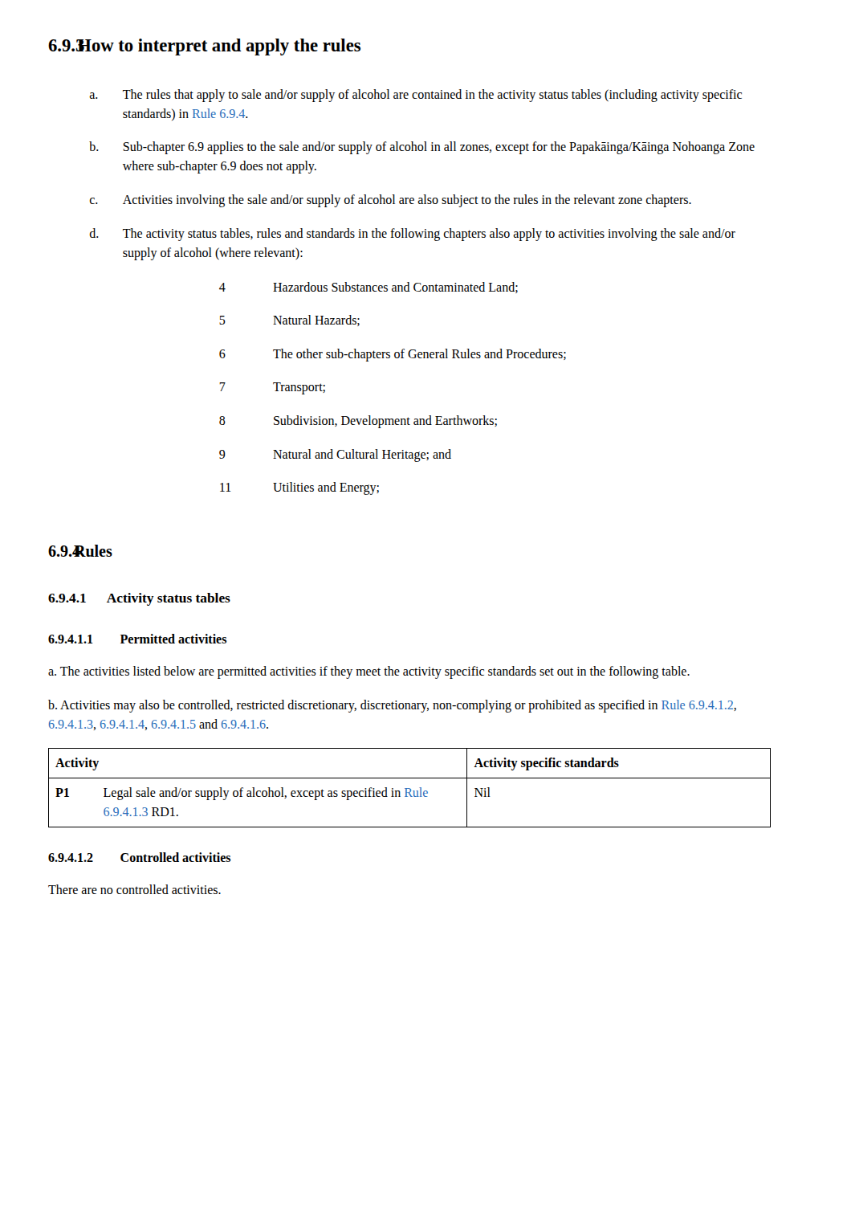6.9.3 How to interpret and apply the rules
a. The rules that apply to sale and/or supply of alcohol are contained in the activity status tables (including activity specific standards) in Rule 6.9.4.
b. Sub-chapter 6.9 applies to the sale and/or supply of alcohol in all zones, except for the Papakāinga/Kāinga Nohoanga Zone where sub-chapter 6.9 does not apply.
c. Activities involving the sale and/or supply of alcohol are also subject to the rules in the relevant zone chapters.
d. The activity status tables, rules and standards in the following chapters also apply to activities involving the sale and/or supply of alcohol (where relevant):
4 Hazardous Substances and Contaminated Land;
5 Natural Hazards;
6 The other sub-chapters of General Rules and Procedures;
7 Transport;
8 Subdivision, Development and Earthworks;
9 Natural and Cultural Heritage; and
11 Utilities and Energy;
6.9.4 Rules
6.9.4.1 Activity status tables
6.9.4.1.1 Permitted activities
a. The activities listed below are permitted activities if they meet the activity specific standards set out in the following table.
b. Activities may also be controlled, restricted discretionary, discretionary, non-complying or prohibited as specified in Rule 6.9.4.1.2, 6.9.4.1.3, 6.9.4.1.4, 6.9.4.1.5 and 6.9.4.1.6.
| Activity | Activity specific standards |
| --- | --- |
| P1 | Legal sale and/or supply of alcohol, except as specified in Rule 6.9.4.1.3 RD1. | Nil |
6.9.4.1.2 Controlled activities
There are no controlled activities.